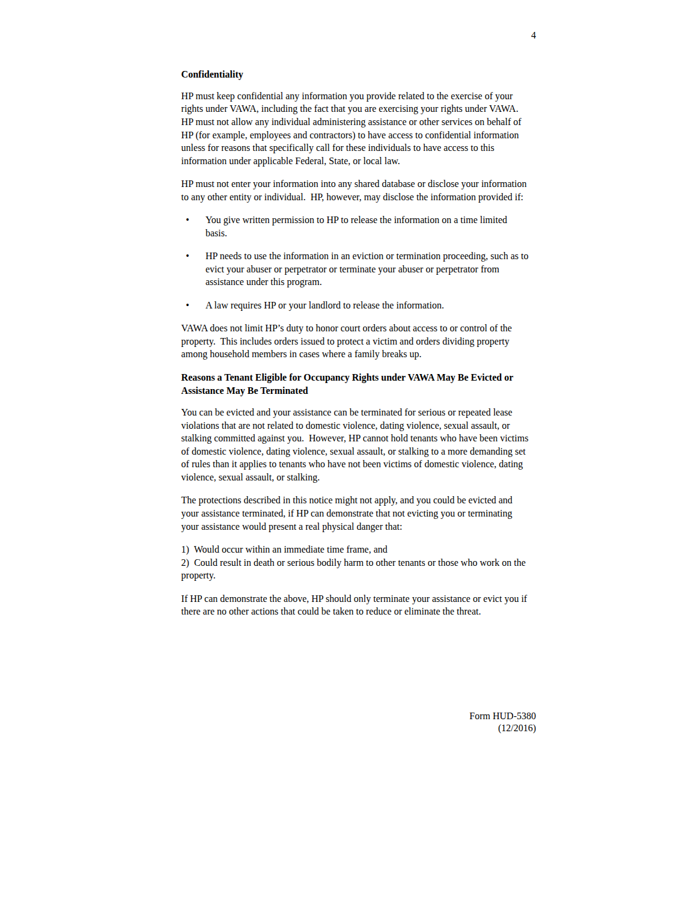4
Confidentiality
HP must keep confidential any information you provide related to the exercise of your rights under VAWA, including the fact that you are exercising your rights under VAWA.
HP must not allow any individual administering assistance or other services on behalf of HP (for example, employees and contractors) to have access to confidential information unless for reasons that specifically call for these individuals to have access to this information under applicable Federal, State, or local law.
HP must not enter your information into any shared database or disclose your information to any other entity or individual. HP, however, may disclose the information provided if:
You give written permission to HP to release the information on a time limited basis.
HP needs to use the information in an eviction or termination proceeding, such as to evict your abuser or perpetrator or terminate your abuser or perpetrator from assistance under this program.
A law requires HP or your landlord to release the information.
VAWA does not limit HP’s duty to honor court orders about access to or control of the property. This includes orders issued to protect a victim and orders dividing property among household members in cases where a family breaks up.
Reasons a Tenant Eligible for Occupancy Rights under VAWA May Be Evicted or Assistance May Be Terminated
You can be evicted and your assistance can be terminated for serious or repeated lease violations that are not related to domestic violence, dating violence, sexual assault, or stalking committed against you. However, HP cannot hold tenants who have been victims of domestic violence, dating violence, sexual assault, or stalking to a more demanding set of rules than it applies to tenants who have not been victims of domestic violence, dating violence, sexual assault, or stalking.
The protections described in this notice might not apply, and you could be evicted and your assistance terminated, if HP can demonstrate that not evicting you or terminating your assistance would present a real physical danger that:
1) Would occur within an immediate time frame, and
2) Could result in death or serious bodily harm to other tenants or those who work on the property.
If HP can demonstrate the above, HP should only terminate your assistance or evict you if there are no other actions that could be taken to reduce or eliminate the threat.
Form HUD-5380
(12/2016)